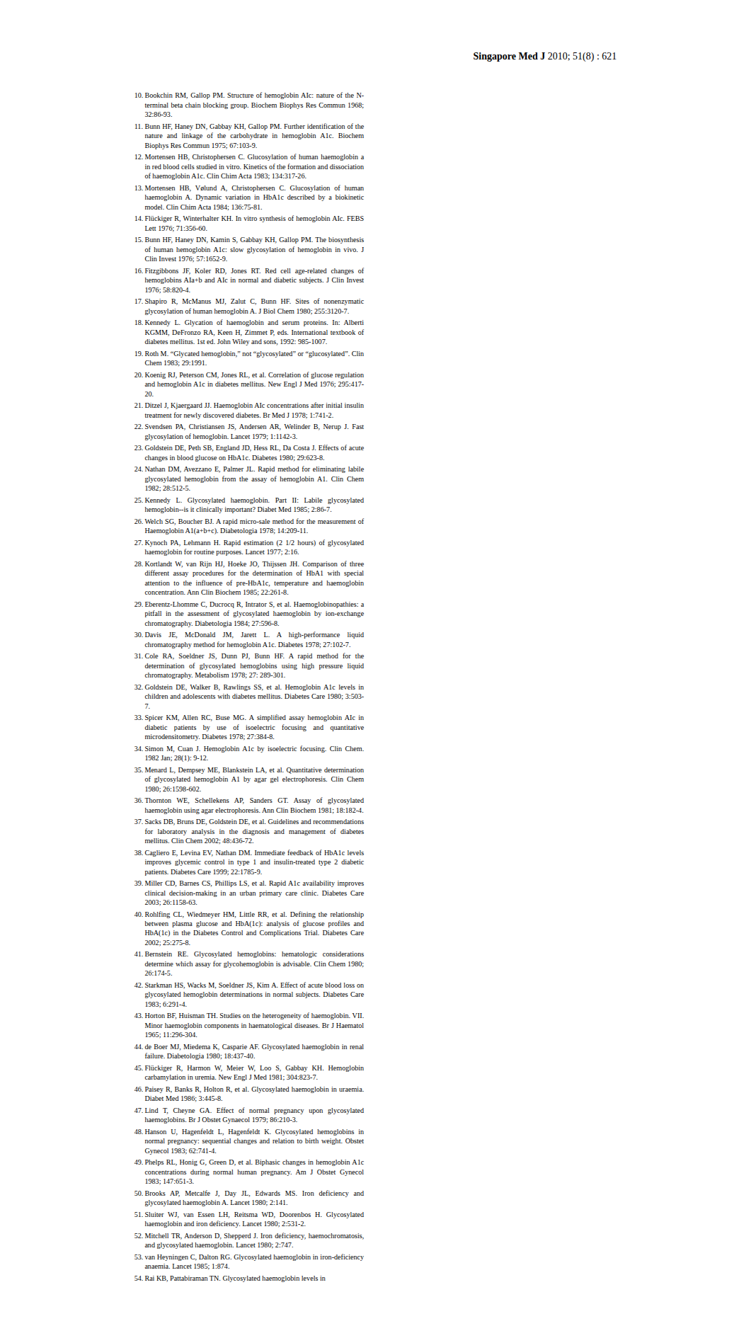Singapore Med J 2010; 51(8) : 621
Bookchin RM, Gallop PM. Structure of hemoglobin AIc: nature of the N-terminal beta chain blocking group. Biochem Biophys Res Commun 1968; 32:86-93.
Bunn HF, Haney DN, Gabbay KH, Gallop PM. Further identification of the nature and linkage of the carbohydrate in hemoglobin A1c. Biochem Biophys Res Commun 1975; 67:103-9.
Mortensen HB, Christophersen C. Glucosylation of human haemoglobin a in red blood cells studied in vitro. Kinetics of the formation and dissociation of haemoglobin A1c. Clin Chim Acta 1983; 134:317-26.
Mortensen HB, Vølund A, Christophersen C. Glucosylation of human haemoglobin A. Dynamic variation in HbA1c described by a biokinetic model. Clin Chim Acta 1984; 136:75-81.
Flückiger R, Winterhalter KH. In vitro synthesis of hemoglobin AIc. FEBS Lett 1976; 71:356-60.
Bunn HF, Haney DN, Kamin S, Gabbay KH, Gallop PM. The biosynthesis of human hemoglobin A1c: slow glycosylation of hemoglobin in vivo. J Clin Invest 1976; 57:1652-9.
Fitzgibbons JF, Koler RD, Jones RT. Red cell age-related changes of hemoglobins AIa+b and AIc in normal and diabetic subjects. J Clin Invest 1976; 58:820-4.
Shapiro R, McManus MJ, Zalut C, Bunn HF. Sites of nonenzymatic glycosylation of human hemoglobin A. J Biol Chem 1980; 255:3120-7.
Kennedy L. Glycation of haemoglobin and serum proteins. In: Alberti KGMM, DeFronzo RA, Keen H, Zimmet P, eds. International textbook of diabetes mellitus. 1st ed. John Wiley and sons, 1992: 985-1007.
Roth M. “Glycated hemoglobin,” not “glycosylated” or “glucosylated”. Clin Chem 1983; 29:1991.
Koenig RJ, Peterson CM, Jones RL, et al. Correlation of glucose regulation and hemoglobin A1c in diabetes mellitus. New Engl J Med 1976; 295:417-20.
Ditzel J, Kjaergaard JJ. Haemoglobin AIc concentrations after initial insulin treatment for newly discovered diabetes. Br Med J 1978; 1:741-2.
Svendsen PA, Christiansen JS, Andersen AR, Welinder B, Nerup J. Fast glycosylation of hemoglobin. Lancet 1979; 1:1142-3.
Goldstein DE, Peth SB, England JD, Hess RL, Da Costa J. Effects of acute changes in blood glucose on HbA1c. Diabetes 1980; 29:623-8.
Nathan DM, Avezzano E, Palmer JL. Rapid method for eliminating labile glycosylated hemoglobin from the assay of hemoglobin A1. Clin Chem 1982; 28:512-5.
Kennedy L. Glycosylated haemoglobin. Part II: Labile glycosylated hemoglobin--is it clinically important? Diabet Med 1985; 2:86-7.
Welch SG, Boucher BJ. A rapid micro-sale method for the measurement of Haemoglobin A1(a+b+c). Diabetologia 1978; 14:209-11.
Kynoch PA, Lehmann H. Rapid estimation (2 1/2 hours) of glycosylated haemoglobin for routine purposes. Lancet 1977; 2:16.
Kortlandt W, van Rijn HJ, Hoeke JO, Thijssen JH. Comparison of three different assay procedures for the determination of HbA1 with special attention to the influence of pre-HbA1c, temperature and haemoglobin concentration. Ann Clin Biochem 1985; 22:261-8.
Eberentz-Lhomme C, Ducrocq R, Intrator S, et al. Haemoglobinopathies: a pitfall in the assessment of glycosylated haemoglobin by ion-exchange chromatography. Diabetologia 1984; 27:596-8.
Davis JE, McDonald JM, Jarett L. A high-performance liquid chromatography method for hemoglobin A1c. Diabetes 1978; 27:102-7.
Cole RA, Soeldner JS, Dunn PJ, Bunn HF. A rapid method for the determination of glycosylated hemoglobins using high pressure liquid chromatography. Metabolism 1978; 27: 289-301.
Goldstein DE, Walker B, Rawlings SS, et al. Hemoglobin A1c levels in children and adolescents with diabetes mellitus. Diabetes Care 1980; 3:503-7.
Spicer KM, Allen RC, Buse MG. A simplified assay hemoglobin AIc in diabetic patients by use of isoelectric focusing and quantitative microdensitometry. Diabetes 1978; 27:384-8.
Simon M, Cuan J. Hemoglobin A1c by isoelectric focusing. Clin Chem. 1982 Jan; 28(1): 9-12.
Menard L, Dempsey ME, Blankstein LA, et al. Quantitative determination of glycosylated hemoglobin A1 by agar gel electrophoresis. Clin Chem 1980; 26:1598-602.
Thornton WE, Schellekens AP, Sanders GT. Assay of glycosylated haemoglobin using agar electrophoresis. Ann Clin Biochem 1981; 18:182-4.
Sacks DB, Bruns DE, Goldstein DE, et al. Guidelines and recommendations for laboratory analysis in the diagnosis and management of diabetes mellitus. Clin Chem 2002; 48:436-72.
Cagliero E, Levina EV, Nathan DM. Immediate feedback of HbA1c levels improves glycemic control in type 1 and insulin-treated type 2 diabetic patients. Diabetes Care 1999; 22:1785-9.
Miller CD, Barnes CS, Phillips LS, et al. Rapid A1c availability improves clinical decision-making in an urban primary care clinic. Diabetes Care 2003; 26:1158-63.
Rohlfing CL, Wiedmeyer HM, Little RR, et al. Defining the relationship between plasma glucose and HbA(1c): analysis of glucose profiles and HbA(1c) in the Diabetes Control and Complications Trial. Diabetes Care 2002; 25:275-8.
Bernstein RE. Glycosylated hemoglobins: hematologic considerations determine which assay for glycohemoglobin is advisable. Clin Chem 1980; 26:174-5.
Starkman HS, Wacks M, Soeldner JS, Kim A. Effect of acute blood loss on glycosylated hemoglobin determinations in normal subjects. Diabetes Care 1983; 6:291-4.
Horton BF, Huisman TH. Studies on the heterogeneity of haemoglobin. VII. Minor haemoglobin components in haematological diseases. Br J Haematol 1965; 11:296-304.
de Boer MJ, Miedema K, Casparie AF. Glycosylated haemoglobin in renal failure. Diabetologia 1980; 18:437-40.
Flückiger R, Harmon W, Meier W, Loo S, Gabbay KH. Hemoglobin carbamylation in uremia. New Engl J Med 1981; 304:823-7.
Paisey R, Banks R, Holton R, et al. Glycosylated haemoglobin in uraemia. Diabet Med 1986; 3:445-8.
Lind T, Cheyne GA. Effect of normal pregnancy upon glycosylated haemoglobins. Br J Obstet Gynaecol 1979; 86:210-3.
Hanson U, Hagenfeldt L, Hagenfeldt K. Glycosylated hemoglobins in normal pregnancy: sequential changes and relation to birth weight. Obstet Gynecol 1983; 62:741-4.
Phelps RL, Honig G, Green D, et al. Biphasic changes in hemoglobin A1c concentrations during normal human pregnancy. Am J Obstet Gynecol 1983; 147:651-3.
Brooks AP, Metcalfe J, Day JL, Edwards MS. Iron deficiency and glycosylated haemoglobin A. Lancet 1980; 2:141.
Sluiter WJ, van Essen LH, Reitsma WD, Doorenbos H. Glycosylated haemoglobin and iron deficiency. Lancet 1980; 2:531-2.
Mitchell TR, Anderson D, Shepperd J. Iron deficiency, haemochromatosis, and glycosylated haemoglobin. Lancet 1980; 2:747.
van Heyningen C, Dalton RG. Glycosylated haemoglobin in iron-deficiency anaemia. Lancet 1985; 1:874.
Rai KB, Pattabiraman TN. Glycosylated haemoglobin levels in